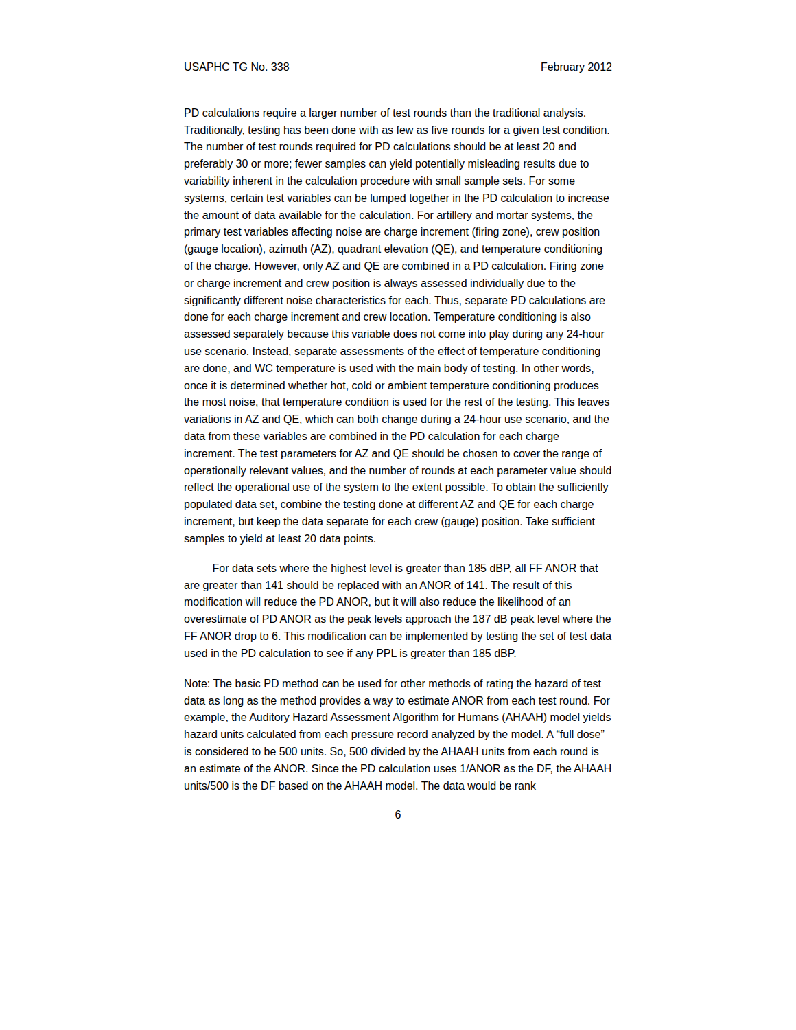USAPHC TG No. 338 February 2012
PD calculations require a larger number of test rounds than the traditional analysis. Traditionally, testing has been done with as few as five rounds for a given test condition. The number of test rounds required for PD calculations should be at least 20 and preferably 30 or more; fewer samples can yield potentially misleading results due to variability inherent in the calculation procedure with small sample sets. For some systems, certain test variables can be lumped together in the PD calculation to increase the amount of data available for the calculation. For artillery and mortar systems, the primary test variables affecting noise are charge increment (firing zone), crew position (gauge location), azimuth (AZ), quadrant elevation (QE), and temperature conditioning of the charge. However, only AZ and QE are combined in a PD calculation. Firing zone or charge increment and crew position is always assessed individually due to the significantly different noise characteristics for each. Thus, separate PD calculations are done for each charge increment and crew location. Temperature conditioning is also assessed separately because this variable does not come into play during any 24-hour use scenario. Instead, separate assessments of the effect of temperature conditioning are done, and WC temperature is used with the main body of testing. In other words, once it is determined whether hot, cold or ambient temperature conditioning produces the most noise, that temperature condition is used for the rest of the testing. This leaves variations in AZ and QE, which can both change during a 24-hour use scenario, and the data from these variables are combined in the PD calculation for each charge increment. The test parameters for AZ and QE should be chosen to cover the range of operationally relevant values, and the number of rounds at each parameter value should reflect the operational use of the system to the extent possible. To obtain the sufficiently populated data set, combine the testing done at different AZ and QE for each charge increment, but keep the data separate for each crew (gauge) position. Take sufficient samples to yield at least 20 data points.
For data sets where the highest level is greater than 185 dBP, all FF ANOR that are greater than 141 should be replaced with an ANOR of 141. The result of this modification will reduce the PD ANOR, but it will also reduce the likelihood of an overestimate of PD ANOR as the peak levels approach the 187 dB peak level where the FF ANOR drop to 6. This modification can be implemented by testing the set of test data used in the PD calculation to see if any PPL is greater than 185 dBP.
Note: The basic PD method can be used for other methods of rating the hazard of test data as long as the method provides a way to estimate ANOR from each test round. For example, the Auditory Hazard Assessment Algorithm for Humans (AHAAH) model yields hazard units calculated from each pressure record analyzed by the model. A “full dose” is considered to be 500 units. So, 500 divided by the AHAAH units from each round is an estimate of the ANOR. Since the PD calculation uses 1/ANOR as the DF, the AHAAH units/500 is the DF based on the AHAAH model. The data would be rank
6